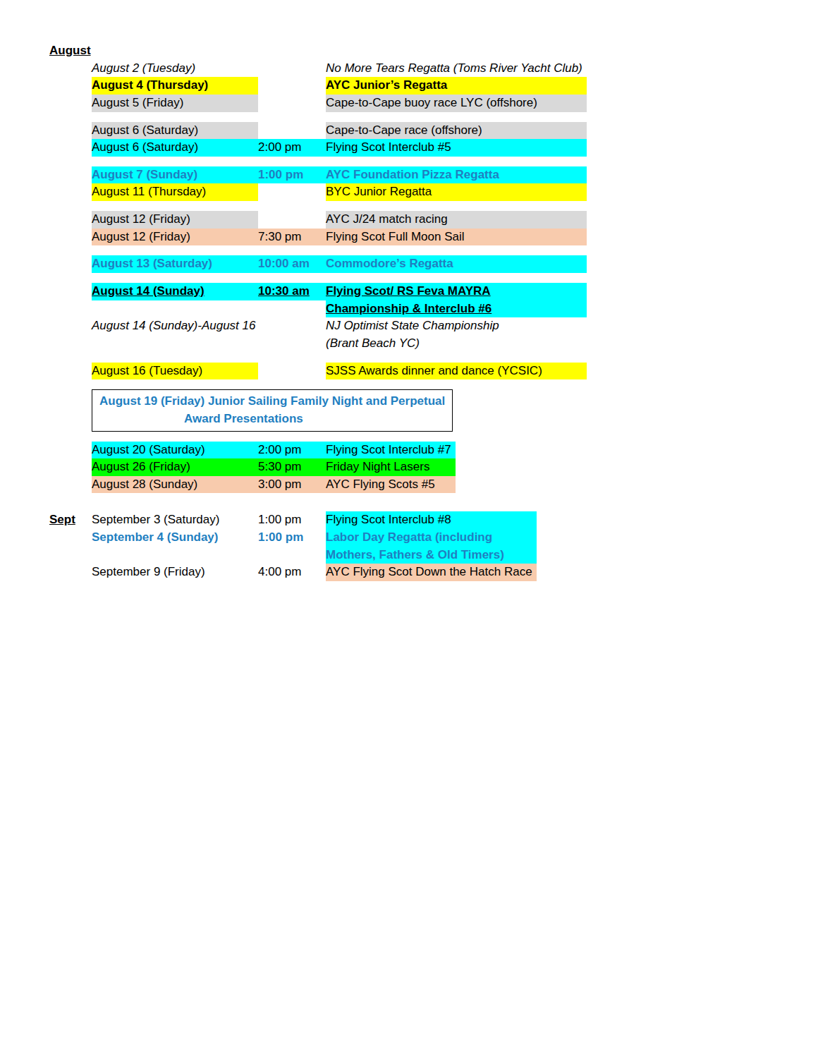August
| August 2 (Tuesday) | | No More Tears Regatta (Toms River Yacht Club) |
| August 4 (Thursday) | | AYC Junior’s Regatta |
| August 5 (Friday) | | Cape-to-Cape buoy race LYC (offshore) |
| August 6 (Saturday) | | Cape-to-Cape race (offshore) |
| August 6 (Saturday) | 2:00 pm | Flying Scot Interclub #5 |
| August 7 (Sunday) | 1:00 pm | AYC Foundation Pizza Regatta |
| August 11 (Thursday) | | BYC Junior Regatta |
| August 12 (Friday) | | AYC J/24 match racing |
| August 12 (Friday) | 7:30 pm | Flying Scot Full Moon Sail |
| August 13 (Saturday) | 10:00 am | Commodore’s Regatta |
| August 14 (Sunday) | 10:30 am | Flying Scot/ RS Feva MAYRA |
| | | Championship & Interclub #6 |
| August 14 (Sunday)-August 16 | NJ Optimist State Championship |
| | | (Brant Beach YC) |
| August 16 (Tuesday) | | SJSS Awards dinner and dance (YCSIC) |
August 19 (Friday) Junior Sailing Family Night and Perpetual
Award Presentations
| August 20 (Saturday) | 2:00 pm | Flying Scot Interclub #7 |
| August 26 (Friday) | 5:30 pm | Friday Night Lasers |
| August 28 (Sunday) | 3:00 pm | AYC Flying Scots #5 |
Sept
| September 3 (Saturday) | 1:00 pm | Flying Scot Interclub #8 |
| September 4 (Sunday) | 1:00 pm | Labor Day Regatta (including |
| | | Mothers, Fathers & Old Timers) |
| September 9 (Friday) | 4:00 pm | AYC Flying Scot Down the Hatch Race |